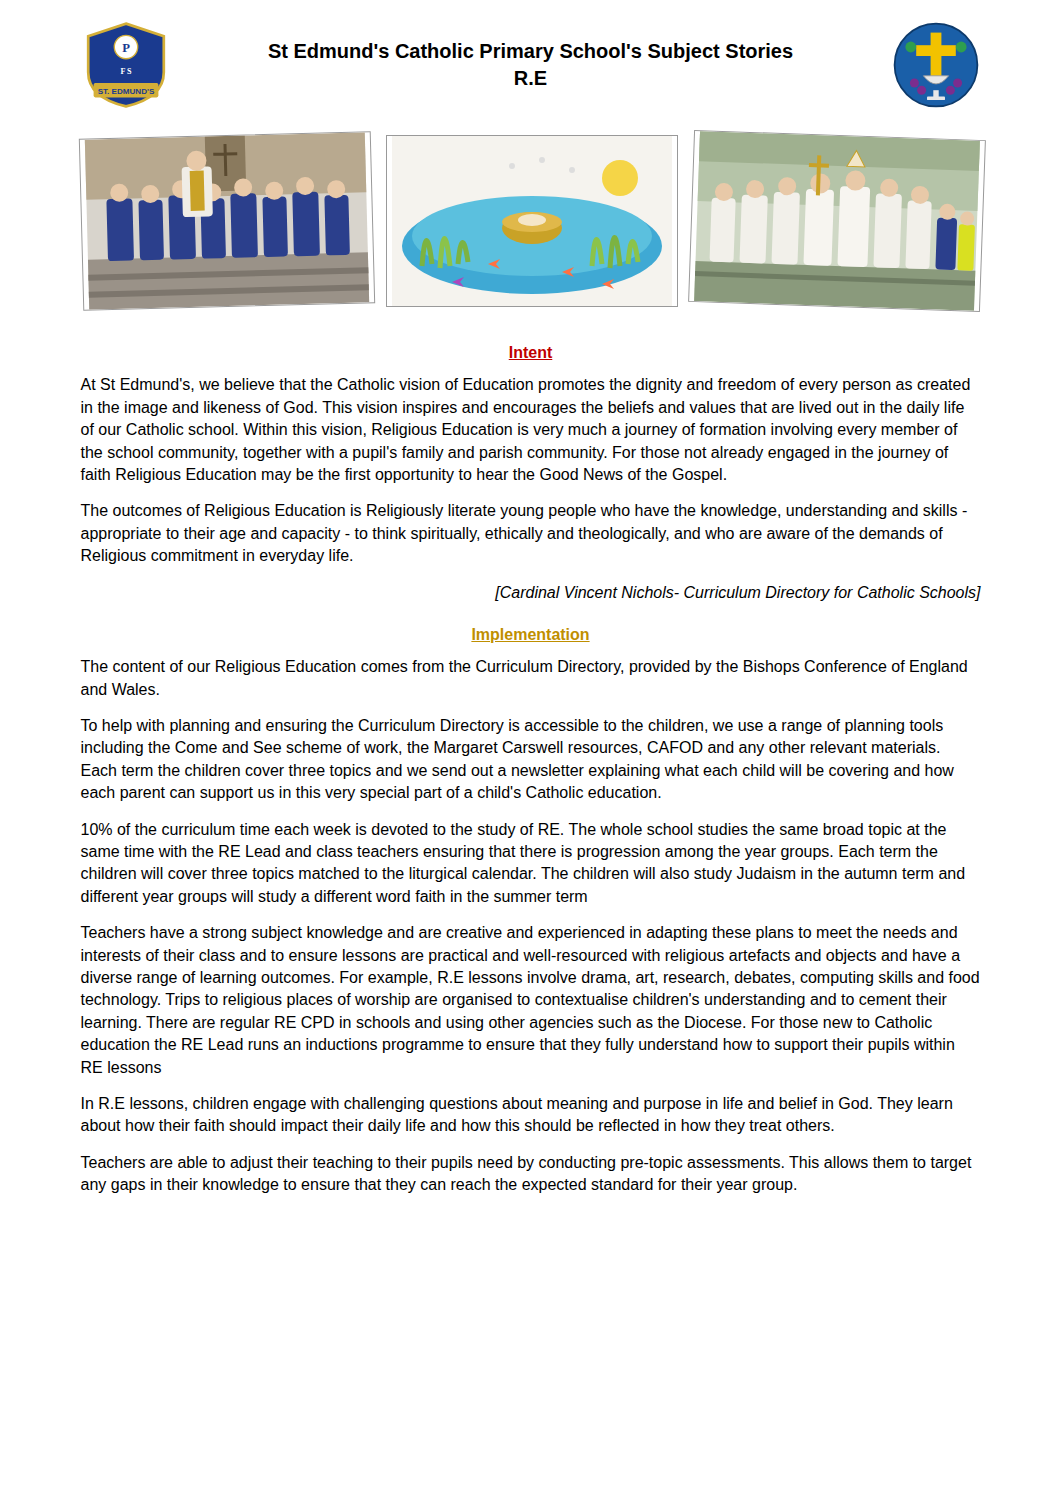P F S ST. EDMUND'S
St Edmund's Catholic Primary School's Subject Stories
R.E
Intent
At St Edmund's, we believe that the Catholic vision of Education promotes the dignity and freedom of every person as created in the image and likeness of God. This vision inspires and encourages the beliefs and values that are lived out in the daily life of our Catholic school. Within this vision, Religious Education is very much a journey of formation involving every member of the school community, together with a pupil's family and parish community. For those not already engaged in the journey of faith Religious Education may be the first opportunity to hear the Good News of the Gospel.
The outcomes of Religious Education is Religiously literate young people who have the knowledge, understanding and skills - appropriate to their age and capacity - to think spiritually, ethically and theologically, and who are aware of the demands of Religious commitment in everyday life.
[Cardinal Vincent Nichols- Curriculum Directory for Catholic Schools]
Implementation
The content of our Religious Education comes from the Curriculum Directory, provided by the Bishops Conference of England and Wales.
To help with planning and ensuring the Curriculum Directory is accessible to the children, we use a range of planning tools including the Come and See scheme of work, the Margaret Carswell resources, CAFOD and any other relevant materials. Each term the children cover three topics and we send out a newsletter explaining what each child will be covering and how each parent can support us in this very special part of a child's Catholic education.
10% of the curriculum time each week is devoted to the study of RE. The whole school studies the same broad topic at the same time with the RE Lead and class teachers ensuring that there is progression among the year groups. Each term the children will cover three topics matched to the liturgical calendar. The children will also study Judaism in the autumn term and different year groups will study a different word faith in the summer term
Teachers have a strong subject knowledge and are creative and experienced in adapting these plans to meet the needs and interests of their class and to ensure lessons are practical and well-resourced with religious artefacts and objects and have a diverse range of learning outcomes. For example, R.E lessons involve drama, art, research, debates, computing skills and food technology. Trips to religious places of worship are organised to contextualise children's understanding and to cement their learning. There are regular RE CPD in schools and using other agencies such as the Diocese. For those new to Catholic education the RE Lead runs an inductions programme to ensure that they fully understand how to support their pupils within RE lessons
In R.E lessons, children engage with challenging questions about meaning and purpose in life and belief in God. They learn about how their faith should impact their daily life and how this should be reflected in how they treat others.
Teachers are able to adjust their teaching to their pupils need by conducting pre-topic assessments. This allows them to target any gaps in their knowledge to ensure that they can reach the expected standard for their year group.